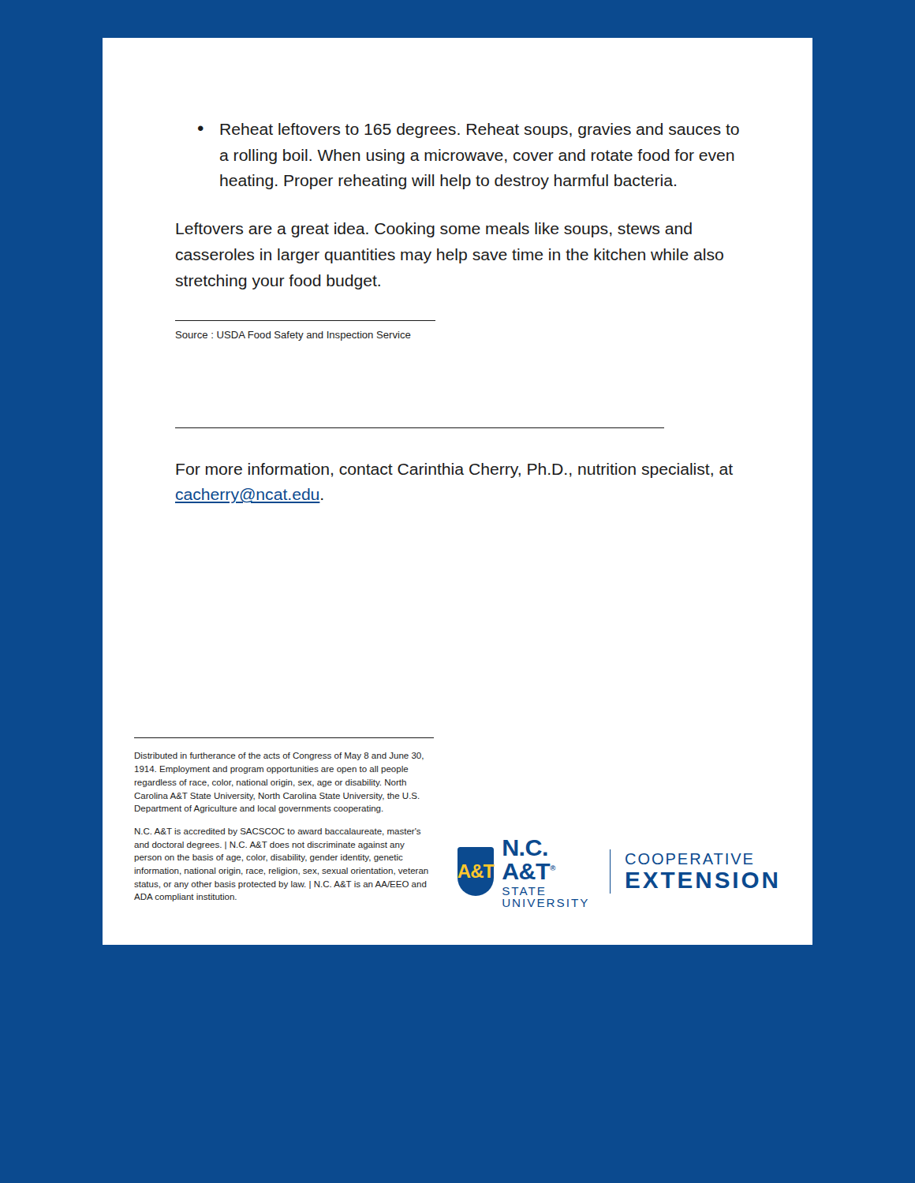Reheat leftovers to 165 degrees. Reheat soups, gravies and sauces to a rolling boil. When using a microwave, cover and rotate food for even heating. Proper reheating will help to destroy harmful bacteria.
Leftovers are a great idea. Cooking some meals like soups, stews and casseroles in larger quantities may help save time in the kitchen while also stretching your food budget.
Source : USDA Food Safety and Inspection Service
For more information, contact Carinthia Cherry, Ph.D., nutrition specialist, at cacherry@ncat.edu.
Distributed in furtherance of the acts of Congress of May 8 and June 30, 1914. Employment and program opportunities are open to all people regardless of race, color, national origin, sex, age or disability. North Carolina A&T State University, North Carolina State University, the U.S. Department of Agriculture and local governments cooperating.
N.C. A&T is accredited by SACSCOC to award baccalaureate, master's and doctoral degrees. | N.C. A&T does not discriminate against any person on the basis of age, color, disability, gender identity, genetic information, national origin, race, religion, sex, sexual orientation, veteran status, or any other basis protected by law. | N.C. A&T is an AA/EEO and ADA compliant institution.
A&T
N.C. A&T®
STATE UNIVERSITY
COOPERATIVE
EXTENSION